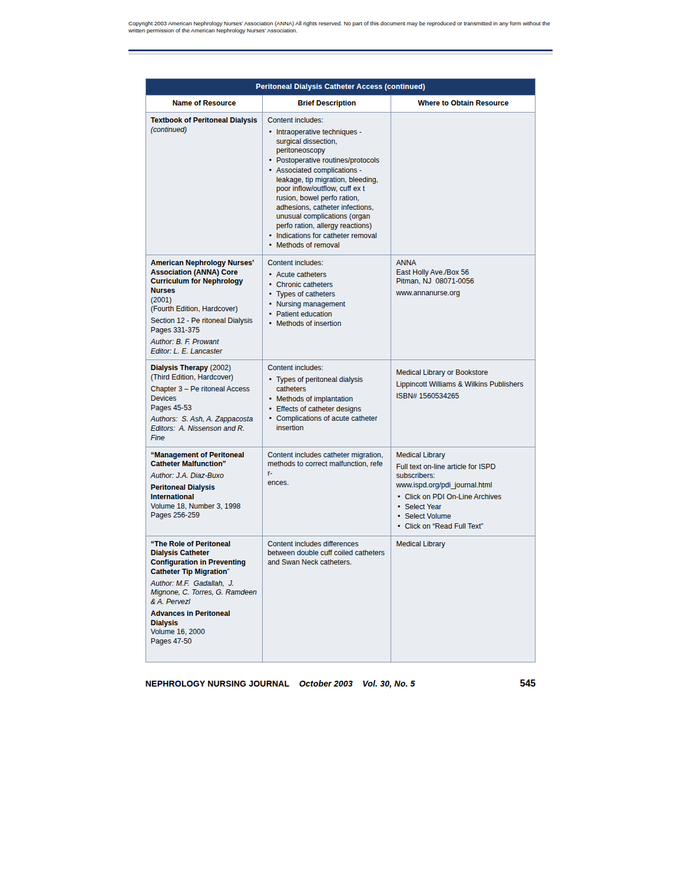Copyright 2003 American Nephrology Nurses’ Association (ANNA) All rights reserved. No part of this document may be reproduced or transmitted in any form without the written permission of the American Nephrology Nurses' Association.
| Peritoneal Dialysis Catheter Access (continued) |
| --- |
| Name of Resource | Brief Description | Where to Obtain Resource |
| Textbook of Peritoneal Dialysis (continued) | Content includes: Intraoperative techniques - surgical dissection, peritoneoscopy Postoperative routines/protocols Associated complications - leakage, tip migration, bleeding, poor inflow/outflow, cuff ex t rusion, bowel perfo ration, adhesions, catheter infections, unusual complications (organ perfo ration, allergy reactions) Indications for catheter removal Methods of removal | |
| American Nephrology Nurses’ Association (ANNA) Core Curriculum for Nephrology Nurses (2001) (Fourth Edition, Hardcover) Section 12 - Pe ritoneal Dialysis Pages 331-375 Author: B. F. Prowant Editor: L. E. Lancaster | Content includes: Acute catheters Chronic catheters Types of catheters Nursing management Patient education Methods of insertion | ANNA East Holly Ave./Box 56 Pitman, NJ 08071-0056 www.annanurse.org |
| Dialysis Therapy (2002) (Third Edition, Hardcover) Chapter 3 – Pe ritoneal Access Devices Pages 45-53 Authors: S. Ash, A. Zappacosta Editors: A. Nissenson and R. Fine | Content includes: Types of peritoneal dialysis catheters Methods of implantation Effects of catheter designs Complications of acute catheter insertion | Medical Library or Bookstore Lippincott Williams & Wilkins Publishers ISBN# 1560534265 |
| “Management of Peritoneal Catheter Malfunction” Author: J.A. Diaz-Buxo Peritoneal Dialysis International Volume 18, Number 3, 1998 Pages 256-259 | Content includes catheter migration, methods to correct malfunction, refe r- ences. | Medical Library Full text on-line article for ISPD subscribers: www.ispd.org/pdi_journal.html Click on PDI On-Line Archives Select Year Select Volume Click on “Read Full Text” |
| “The Role of Peritoneal Dialysis Catheter Configuration in Preventing Catheter Tip Migration ” Author: M.F. Gadallah, J. Mignone, C. Torres, G. Ramdeen & A. Pervezl Advances in Peritoneal Dialysis Volume 16, 2000 Pages 47-50 | Content includes differences between double cuff coiled catheters and Swan Neck catheters. | Medical Library |
NEPHROLOGY NURSING JOURNAL October 2003 Vol. 30, No. 5
545